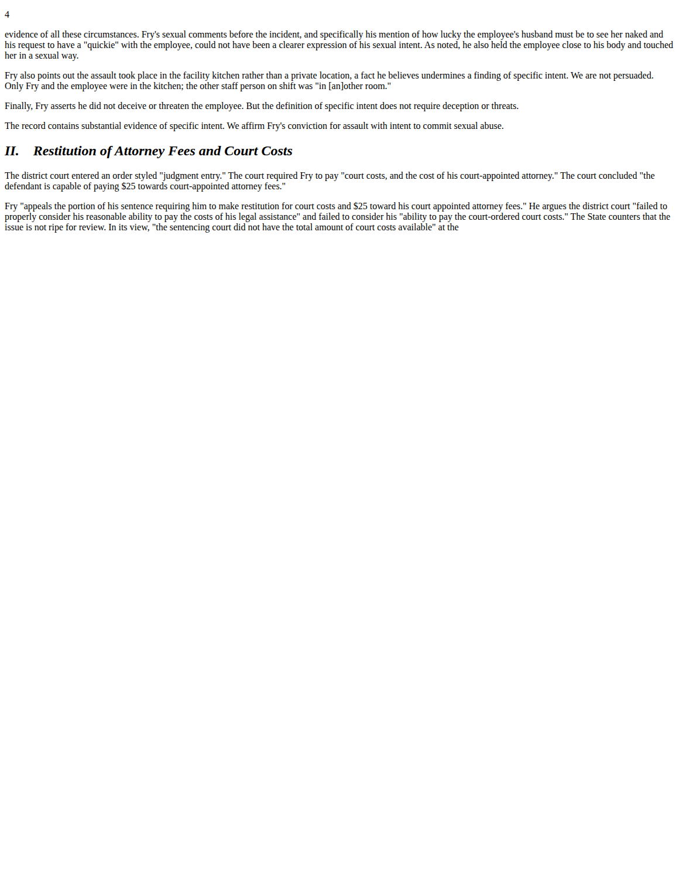4
evidence of all these circumstances. Fry's sexual comments before the incident, and specifically his mention of how lucky the employee's husband must be to see her naked and his request to have a "quickie" with the employee, could not have been a clearer expression of his sexual intent. As noted, he also held the employee close to his body and touched her in a sexual way.
Fry also points out the assault took place in the facility kitchen rather than a private location, a fact he believes undermines a finding of specific intent. We are not persuaded. Only Fry and the employee were in the kitchen; the other staff person on shift was "in [an]other room."
Finally, Fry asserts he did not deceive or threaten the employee. But the definition of specific intent does not require deception or threats.
The record contains substantial evidence of specific intent. We affirm Fry's conviction for assault with intent to commit sexual abuse.
II. Restitution of Attorney Fees and Court Costs
The district court entered an order styled "judgment entry." The court required Fry to pay "court costs, and the cost of his court-appointed attorney." The court concluded "the defendant is capable of paying $25 towards court-appointed attorney fees."
Fry "appeals the portion of his sentence requiring him to make restitution for court costs and $25 toward his court appointed attorney fees." He argues the district court "failed to properly consider his reasonable ability to pay the costs of his legal assistance" and failed to consider his "ability to pay the court-ordered court costs." The State counters that the issue is not ripe for review. In its view, "the sentencing court did not have the total amount of court costs available" at the